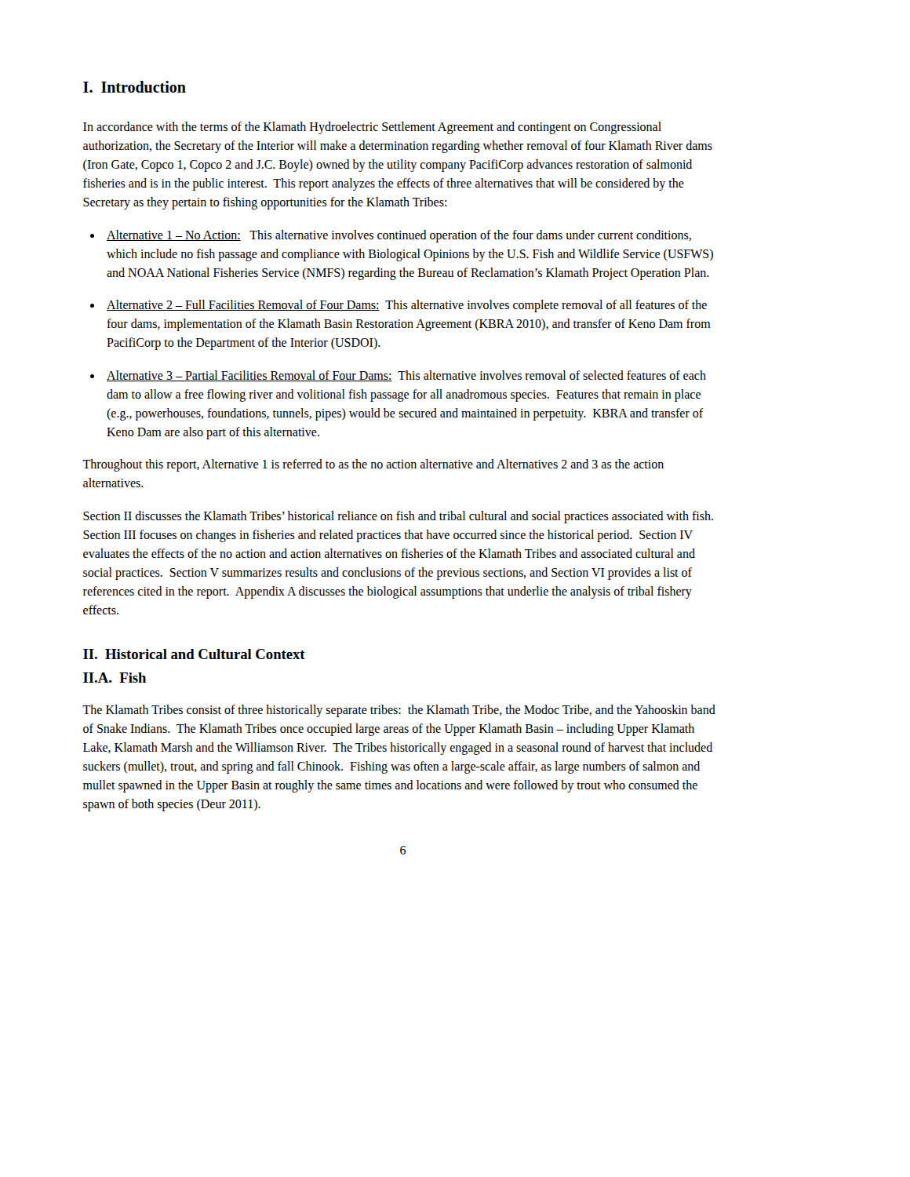I. Introduction
In accordance with the terms of the Klamath Hydroelectric Settlement Agreement and contingent on Congressional authorization, the Secretary of the Interior will make a determination regarding whether removal of four Klamath River dams (Iron Gate, Copco 1, Copco 2 and J.C. Boyle) owned by the utility company PacifiCorp advances restoration of salmonid fisheries and is in the public interest. This report analyzes the effects of three alternatives that will be considered by the Secretary as they pertain to fishing opportunities for the Klamath Tribes:
Alternative 1 – No Action: This alternative involves continued operation of the four dams under current conditions, which include no fish passage and compliance with Biological Opinions by the U.S. Fish and Wildlife Service (USFWS) and NOAA National Fisheries Service (NMFS) regarding the Bureau of Reclamation’s Klamath Project Operation Plan.
Alternative 2 – Full Facilities Removal of Four Dams: This alternative involves complete removal of all features of the four dams, implementation of the Klamath Basin Restoration Agreement (KBRA 2010), and transfer of Keno Dam from PacifiCorp to the Department of the Interior (USDOI).
Alternative 3 – Partial Facilities Removal of Four Dams: This alternative involves removal of selected features of each dam to allow a free flowing river and volitional fish passage for all anadromous species. Features that remain in place (e.g., powerhouses, foundations, tunnels, pipes) would be secured and maintained in perpetuity. KBRA and transfer of Keno Dam are also part of this alternative.
Throughout this report, Alternative 1 is referred to as the no action alternative and Alternatives 2 and 3 as the action alternatives.
Section II discusses the Klamath Tribes’ historical reliance on fish and tribal cultural and social practices associated with fish. Section III focuses on changes in fisheries and related practices that have occurred since the historical period. Section IV evaluates the effects of the no action and action alternatives on fisheries of the Klamath Tribes and associated cultural and social practices. Section V summarizes results and conclusions of the previous sections, and Section VI provides a list of references cited in the report. Appendix A discusses the biological assumptions that underlie the analysis of tribal fishery effects.
II. Historical and Cultural Context
II.A. Fish
The Klamath Tribes consist of three historically separate tribes: the Klamath Tribe, the Modoc Tribe, and the Yahooskin band of Snake Indians. The Klamath Tribes once occupied large areas of the Upper Klamath Basin – including Upper Klamath Lake, Klamath Marsh and the Williamson River. The Tribes historically engaged in a seasonal round of harvest that included suckers (mullet), trout, and spring and fall Chinook. Fishing was often a large-scale affair, as large numbers of salmon and mullet spawned in the Upper Basin at roughly the same times and locations and were followed by trout who consumed the spawn of both species (Deur 2011).
6